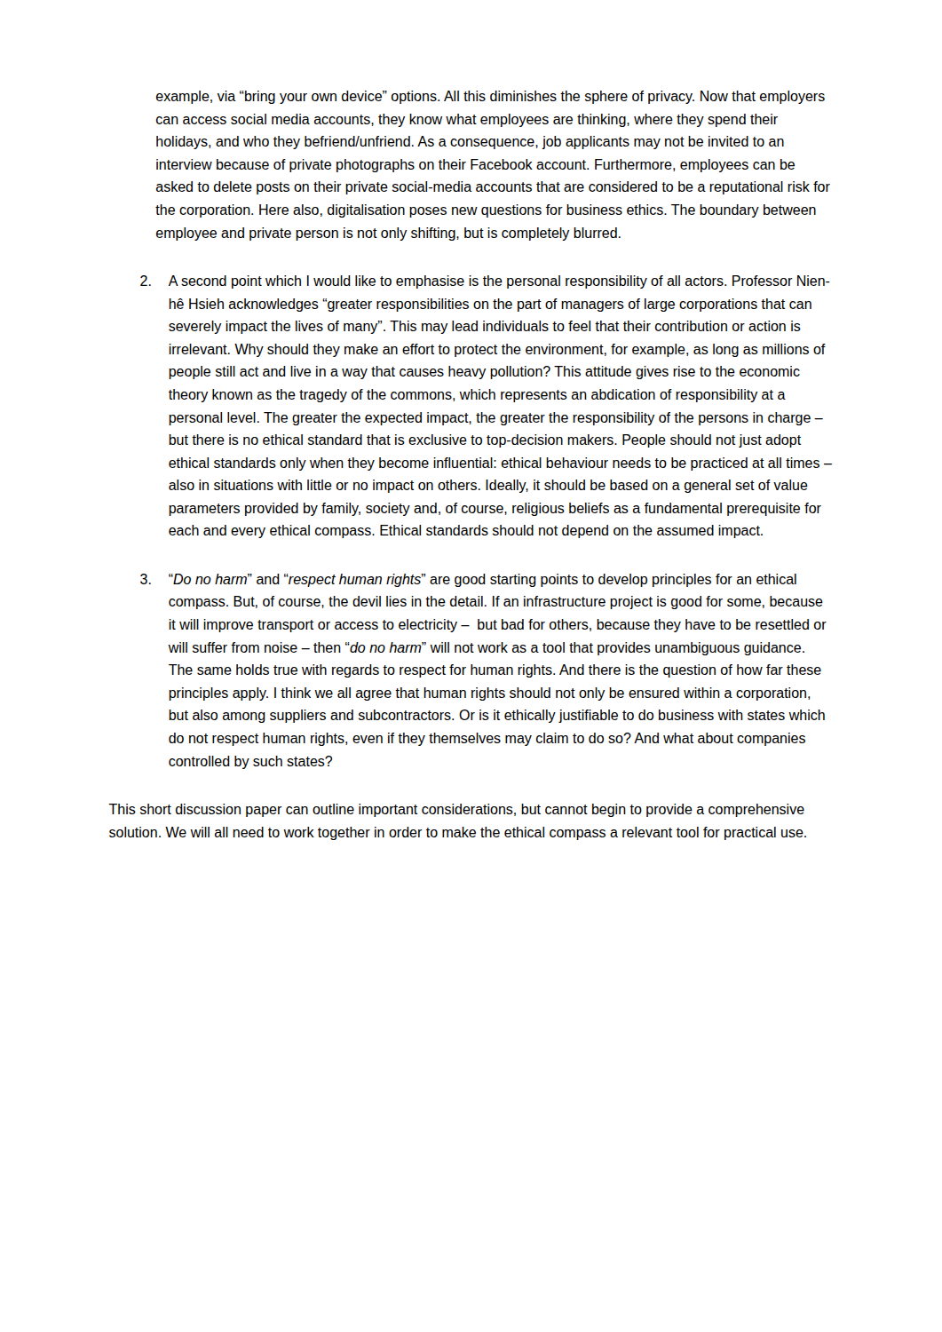example, via “bring your own device” options. All this diminishes the sphere of privacy. Now that employers can access social media accounts, they know what employees are thinking, where they spend their holidays, and who they befriend/unfriend. As a consequence, job applicants may not be invited to an interview because of private photographs on their Facebook account. Furthermore, employees can be asked to delete posts on their private social-media accounts that are considered to be a reputational risk for the corporation. Here also, digitalisation poses new questions for business ethics. The boundary between employee and private person is not only shifting, but is completely blurred.
A second point which I would like to emphasise is the personal responsibility of all actors. Professor Nien-hê Hsieh acknowledges “greater responsibilities on the part of managers of large corporations that can severely impact the lives of many”. This may lead individuals to feel that their contribution or action is irrelevant. Why should they make an effort to protect the environment, for example, as long as millions of people still act and live in a way that causes heavy pollution? This attitude gives rise to the economic theory known as the tragedy of the commons, which represents an abdication of responsibility at a personal level. The greater the expected impact, the greater the responsibility of the persons in charge – but there is no ethical standard that is exclusive to top-decision makers. People should not just adopt ethical standards only when they become influential: ethical behaviour needs to be practiced at all times – also in situations with little or no impact on others. Ideally, it should be based on a general set of value parameters provided by family, society and, of course, religious beliefs as a fundamental prerequisite for each and every ethical compass. Ethical standards should not depend on the assumed impact.
“Do no harm” and “respect human rights” are good starting points to develop principles for an ethical compass. But, of course, the devil lies in the detail. If an infrastructure project is good for some, because it will improve transport or access to electricity – but bad for others, because they have to be resettled or will suffer from noise – then “do no harm” will not work as a tool that provides unambiguous guidance. The same holds true with regards to respect for human rights. And there is the question of how far these principles apply. I think we all agree that human rights should not only be ensured within a corporation, but also among suppliers and subcontractors. Or is it ethically justifiable to do business with states which do not respect human rights, even if they themselves may claim to do so? And what about companies controlled by such states?
This short discussion paper can outline important considerations, but cannot begin to provide a comprehensive solution. We will all need to work together in order to make the ethical compass a relevant tool for practical use.